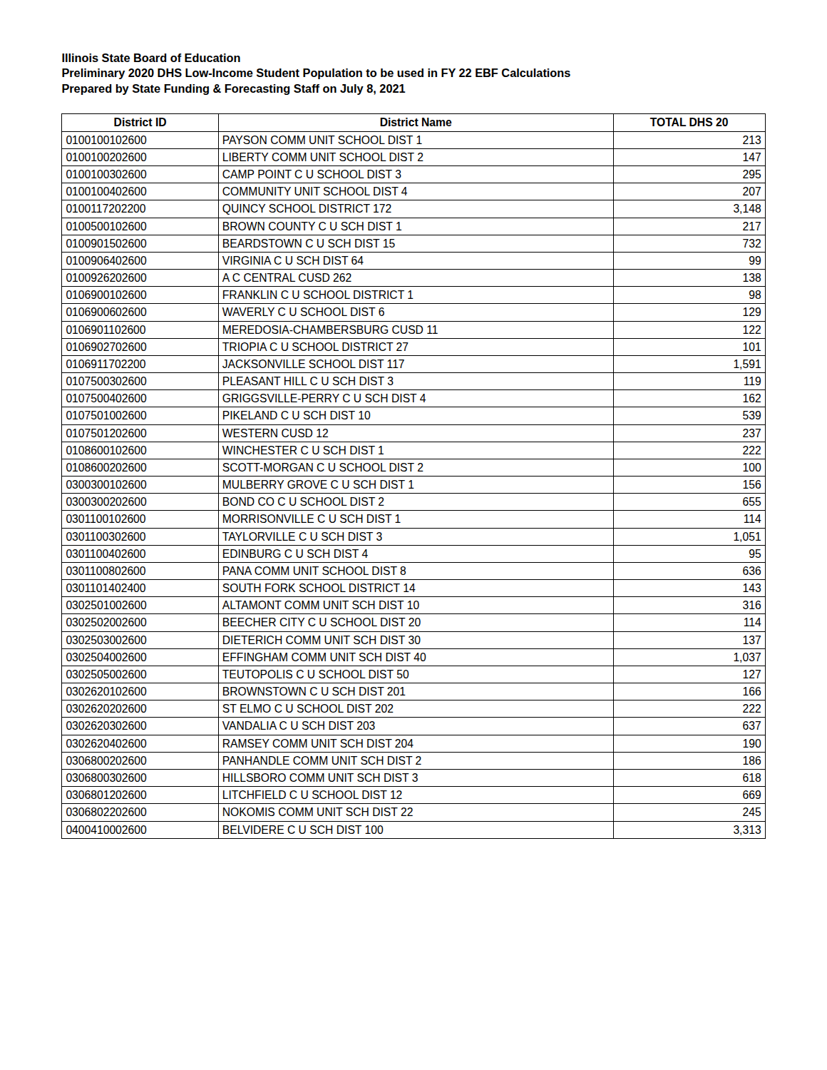Illinois State Board of Education
Preliminary 2020 DHS Low-Income Student Population to be used in FY 22 EBF Calculations
Prepared by State Funding & Forecasting Staff on July 8, 2021
Preliminary 2020 DHS Low-Income Student Population by District
| District ID | District Name | TOTAL DHS 20 |
| --- | --- | --- |
| 0100100102600 | PAYSON COMM UNIT SCHOOL DIST 1 | 213 |
| 0100100202600 | LIBERTY COMM UNIT SCHOOL DIST 2 | 147 |
| 0100100302600 | CAMP POINT C U SCHOOL DIST 3 | 295 |
| 0100100402600 | COMMUNITY UNIT SCHOOL DIST 4 | 207 |
| 0100117202200 | QUINCY SCHOOL DISTRICT 172 | 3,148 |
| 0100500102600 | BROWN COUNTY C U SCH DIST 1 | 217 |
| 0100901502600 | BEARDSTOWN C U SCH DIST 15 | 732 |
| 0100906402600 | VIRGINIA C U SCH DIST 64 | 99 |
| 0100926202600 | A C CENTRAL CUSD 262 | 138 |
| 0106900102600 | FRANKLIN C U SCHOOL DISTRICT 1 | 98 |
| 0106900602600 | WAVERLY C U SCHOOL DIST 6 | 129 |
| 0106901102600 | MEREDOSIA-CHAMBERSBURG CUSD 11 | 122 |
| 0106902702600 | TRIOPIA C U SCHOOL DISTRICT 27 | 101 |
| 0106911702200 | JACKSONVILLE SCHOOL DIST 117 | 1,591 |
| 0107500302600 | PLEASANT HILL C U SCH DIST 3 | 119 |
| 0107500402600 | GRIGGSVILLE-PERRY C U SCH DIST 4 | 162 |
| 0107501002600 | PIKELAND C U SCH DIST 10 | 539 |
| 0107501202600 | WESTERN CUSD 12 | 237 |
| 0108600102600 | WINCHESTER C U SCH DIST 1 | 222 |
| 0108600202600 | SCOTT-MORGAN C U SCHOOL DIST 2 | 100 |
| 0300300102600 | MULBERRY GROVE C U SCH DIST 1 | 156 |
| 0300300202600 | BOND CO C U SCHOOL DIST 2 | 655 |
| 0301100102600 | MORRISONVILLE C U SCH DIST 1 | 114 |
| 0301100302600 | TAYLORVILLE C U SCH DIST 3 | 1,051 |
| 0301100402600 | EDINBURG C U SCH DIST 4 | 95 |
| 0301100802600 | PANA COMM UNIT SCHOOL DIST 8 | 636 |
| 0301101402400 | SOUTH FORK SCHOOL DISTRICT 14 | 143 |
| 0302501002600 | ALTAMONT COMM UNIT SCH DIST 10 | 316 |
| 0302502002600 | BEECHER CITY C U SCHOOL DIST 20 | 114 |
| 0302503002600 | DIETERICH COMM UNIT SCH DIST 30 | 137 |
| 0302504002600 | EFFINGHAM COMM UNIT SCH DIST 40 | 1,037 |
| 0302505002600 | TEUTOPOLIS C U SCHOOL DIST 50 | 127 |
| 0302620102600 | BROWNSTOWN C U SCH DIST 201 | 166 |
| 0302620202600 | ST ELMO C U SCHOOL DIST 202 | 222 |
| 0302620302600 | VANDALIA C U SCH DIST 203 | 637 |
| 0302620402600 | RAMSEY COMM UNIT SCH DIST 204 | 190 |
| 0306800202600 | PANHANDLE COMM UNIT SCH DIST 2 | 186 |
| 0306800302600 | HILLSBORO COMM UNIT SCH DIST 3 | 618 |
| 0306801202600 | LITCHFIELD C U SCHOOL DIST 12 | 669 |
| 0306802202600 | NOKOMIS COMM UNIT SCH DIST 22 | 245 |
| 0400410002600 | BELVIDERE C U SCH DIST 100 | 3,313 |